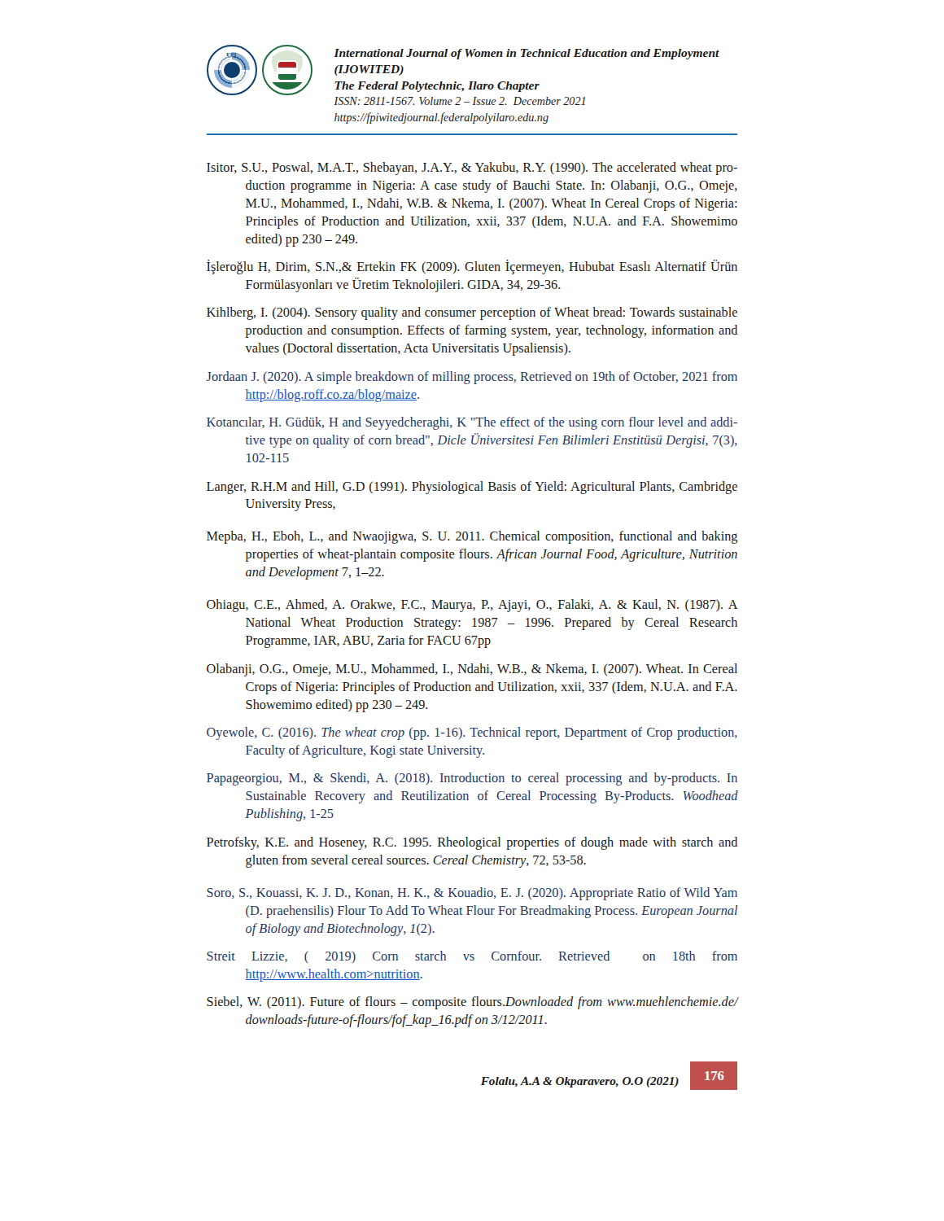FPI
International Journal of Women in Technical Education and Employment (IJOWITED) The Federal Polytechnic, Ilaro Chapter ISSN: 2811-1567. Volume 2 – Issue 2. December 2021 https://fpiwitedjournal.federalpolyilaro.edu.ng
Isitor, S.U., Poswal, M.A.T., Shebayan, J.A.Y., & Yakubu, R.Y. (1990). The accelerated wheat production programme in Nigeria: A case study of Bauchi State. In: Olabanji, O.G., Omeje, M.U., Mohammed, I., Ndahi, W.B. & Nkema, I. (2007). Wheat In Cereal Crops of Nigeria: Principles of Production and Utilization, xxii, 337 (Idem, N.U.A. and F.A. Showemimo edited) pp 230 – 249.
İşleroğlu H, Dirim, S.N.,& Ertekin FK (2009). Gluten İçermeyen, Hububat Esaslı Alternatif Ürün Formülasyonları ve Üretim Teknolojileri. GIDA, 34, 29-36.
Kihlberg, I. (2004). Sensory quality and consumer perception of Wheat bread: Towards sustainable production and consumption. Effects of farming system, year, technology, information and values (Doctoral dissertation, Acta Universitatis Upsaliensis).
Jordaan J. (2020). A simple breakdown of milling process, Retrieved on 19th of October, 2021 from http://blog.roff.co.za/blog/maize.
Kotancılar, H. Güdük, H and Seyyedcheraghi, K "The effect of the using corn flour level and additive type on quality of corn bread", Dicle Üniversitesi Fen Bilimleri Enstitüsü Dergisi, 7(3), 102-115
Langer, R.H.M and Hill, G.D (1991). Physiological Basis of Yield: Agricultural Plants, Cambridge University Press,
Mepba, H., Eboh, L., and Nwaojigwa, S. U. 2011. Chemical composition, functional and baking properties of wheat-plantain composite flours. African Journal Food, Agriculture, Nutrition and Development 7, 1–22.
Ohiagu, C.E., Ahmed, A. Orakwe, F.C., Maurya, P., Ajayi, O., Falaki, A. & Kaul, N. (1987). A National Wheat Production Strategy: 1987 – 1996. Prepared by Cereal Research Programme, IAR, ABU, Zaria for FACU 67pp
Olabanji, O.G., Omeje, M.U., Mohammed, I., Ndahi, W.B., & Nkema, I. (2007). Wheat. In Cereal Crops of Nigeria: Principles of Production and Utilization, xxii, 337 (Idem, N.U.A. and F.A. Showemimo edited) pp 230 – 249.
Oyewole, C. (2016). The wheat crop (pp. 1-16). Technical report, Department of Crop production, Faculty of Agriculture, Kogi state University.
Papageorgiou, M., & Skendi, A. (2018). Introduction to cereal processing and by-products. In Sustainable Recovery and Reutilization of Cereal Processing By-Products. Woodhead Publishing, 1-25
Petrofsky, K.E. and Hoseney, R.C. 1995. Rheological properties of dough made with starch and gluten from several cereal sources. Cereal Chemistry, 72, 53-58.
Soro, S., Kouassi, K. J. D., Konan, H. K., & Kouadio, E. J. (2020). Appropriate Ratio of Wild Yam (D. praehensilis) Flour To Add To Wheat Flour For Breadmaking Process. European Journal of Biology and Biotechnology, 1(2).
Streit Lizzie, ( 2019) Corn starch vs Cornfour. Retrieved on 18th from http://www.health.com>nutrition.
Siebel, W. (2011). Future of flours – composite flours.Downloaded from www.muehlenchemie.de/ downloads-future-of-flours/fof_kap_16.pdf on 3/12/2011.
Folalu, A.A & Okparavero, O.O (2021)
176